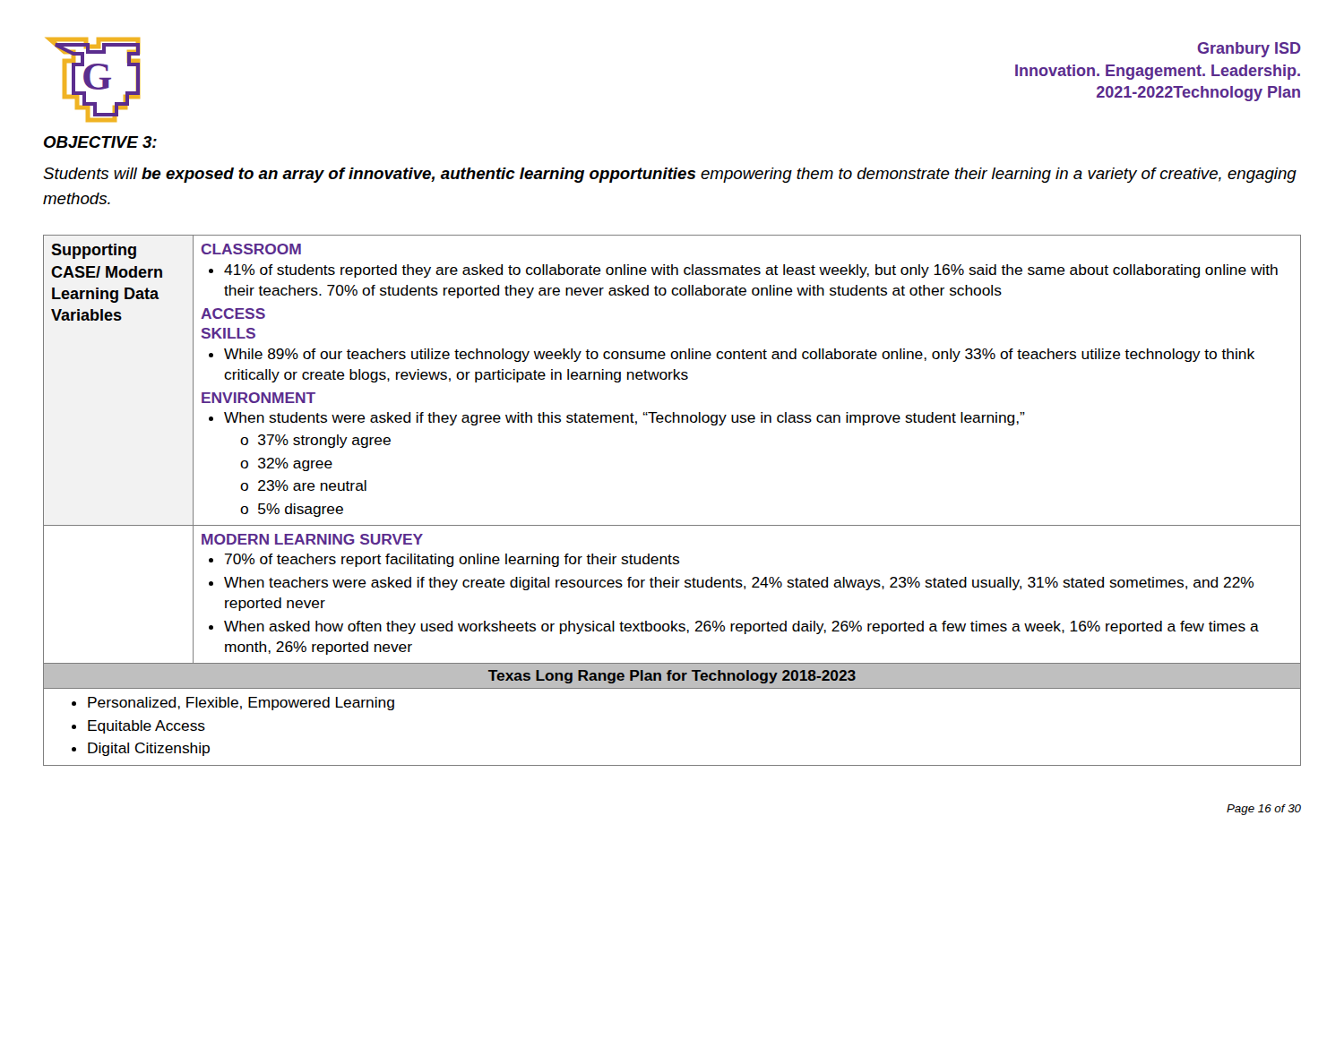G
Granbury ISD
Innovation. Engagement. Leadership.
2021-2022Technology Plan
OBJECTIVE 3:
Students will be exposed to an array of innovative, authentic learning opportunities empowering them to demonstrate their learning in a variety of creative, engaging methods.
| Supporting CASE/ Modern Learning Data Variables | CLASSROOM 41% of students reported they are asked to collaborate online with classmates at least weekly, but only 16% said the same about collaborating online with their teachers. 70% of students reported they are never asked to collaborate online with students at other schools ACCESS SKILLS While 89% of our teachers utilize technology weekly to consume online content and collaborate online, only 33% of teachers utilize technology to think critically or create blogs, reviews, or participate in learning networks ENVIRONMENT When students were asked if they agree with this statement, “Technology use in class can improve student learning,” 37% strongly agree 32% agree 23% are neutral 5% disagree |
| | MODERN LEARNING SURVEY 70% of teachers report facilitating online learning for their students When teachers were asked if they create digital resources for their students, 24% stated always, 23% stated usually, 31% stated sometimes, and 22% reported never When asked how often they used worksheets or physical textbooks, 26% reported daily, 26% reported a few times a week, 16% reported a few times a month, 26% reported never |
| Texas Long Range Plan for Technology 2018-2023 |
| Personalized, Flexible, Empowered Learning Equitable Access Digital Citizenship |
Page 16 of 30